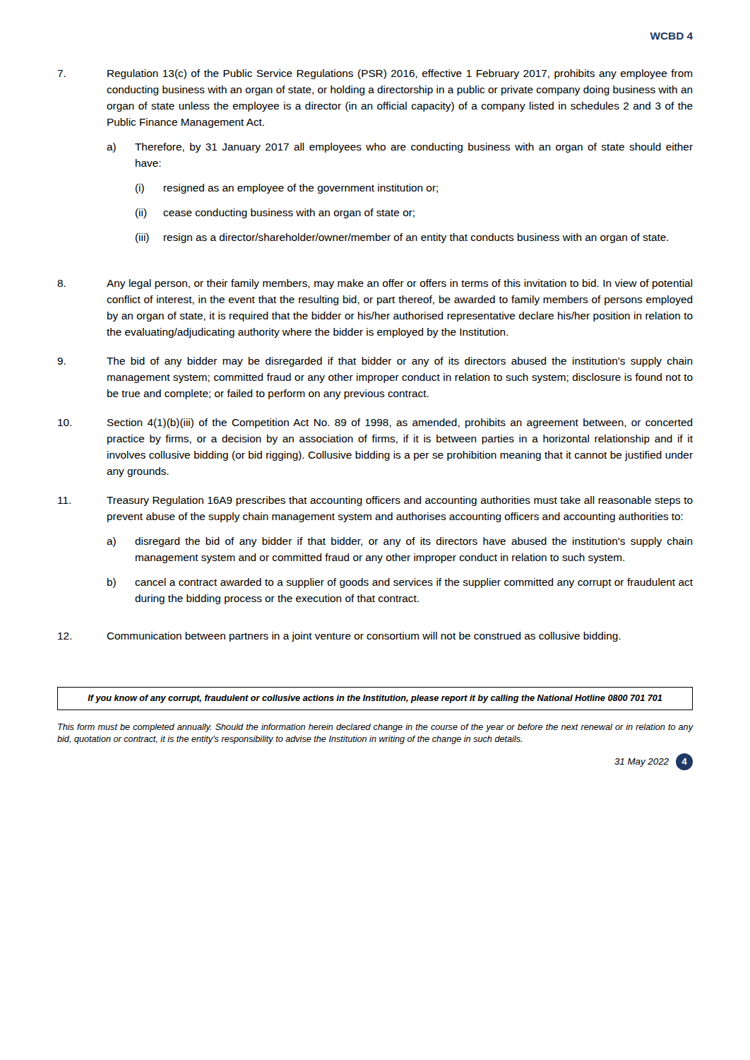WCBD 4
Regulation 13(c) of the Public Service Regulations (PSR) 2016, effective 1 February 2017, prohibits any employee from conducting business with an organ of state, or holding a directorship in a public or private company doing business with an organ of state unless the employee is a director (in an official capacity) of a company listed in schedules 2 and 3 of the Public Finance Management Act.
Therefore, by 31 January 2017 all employees who are conducting business with an organ of state should either have:
resigned as an employee of the government institution or;
cease conducting business with an organ of state or;
resign as a director/shareholder/owner/member of an entity that conducts business with an organ of state.
Any legal person, or their family members, may make an offer or offers in terms of this invitation to bid. In view of potential conflict of interest, in the event that the resulting bid, or part thereof, be awarded to family members of persons employed by an organ of state, it is required that the bidder or his/her authorised representative declare his/her position in relation to the evaluating/adjudicating authority where the bidder is employed by the Institution.
The bid of any bidder may be disregarded if that bidder or any of its directors abused the institution's supply chain management system; committed fraud or any other improper conduct in relation to such system; disclosure is found not to be true and complete; or failed to perform on any previous contract.
Section 4(1)(b)(iii) of the Competition Act No. 89 of 1998, as amended, prohibits an agreement between, or concerted practice by firms, or a decision by an association of firms, if it is between parties in a horizontal relationship and if it involves collusive bidding (or bid rigging). Collusive bidding is a per se prohibition meaning that it cannot be justified under any grounds.
Treasury Regulation 16A9 prescribes that accounting officers and accounting authorities must take all reasonable steps to prevent abuse of the supply chain management system and authorises accounting officers and accounting authorities to:
disregard the bid of any bidder if that bidder, or any of its directors have abused the institution's supply chain management system and or committed fraud or any other improper conduct in relation to such system.
cancel a contract awarded to a supplier of goods and services if the supplier committed any corrupt or fraudulent act during the bidding process or the execution of that contract.
Communication between partners in a joint venture or consortium will not be construed as collusive bidding.
If you know of any corrupt, fraudulent or collusive actions in the Institution, please report it by calling the National Hotline 0800 701 701
This form must be completed annually. Should the information herein declared change in the course of the year or before the next renewal or in relation to any bid, quotation or contract, it is the entity's responsibility to advise the Institution in writing of the change in such details.
31 May 2022 4